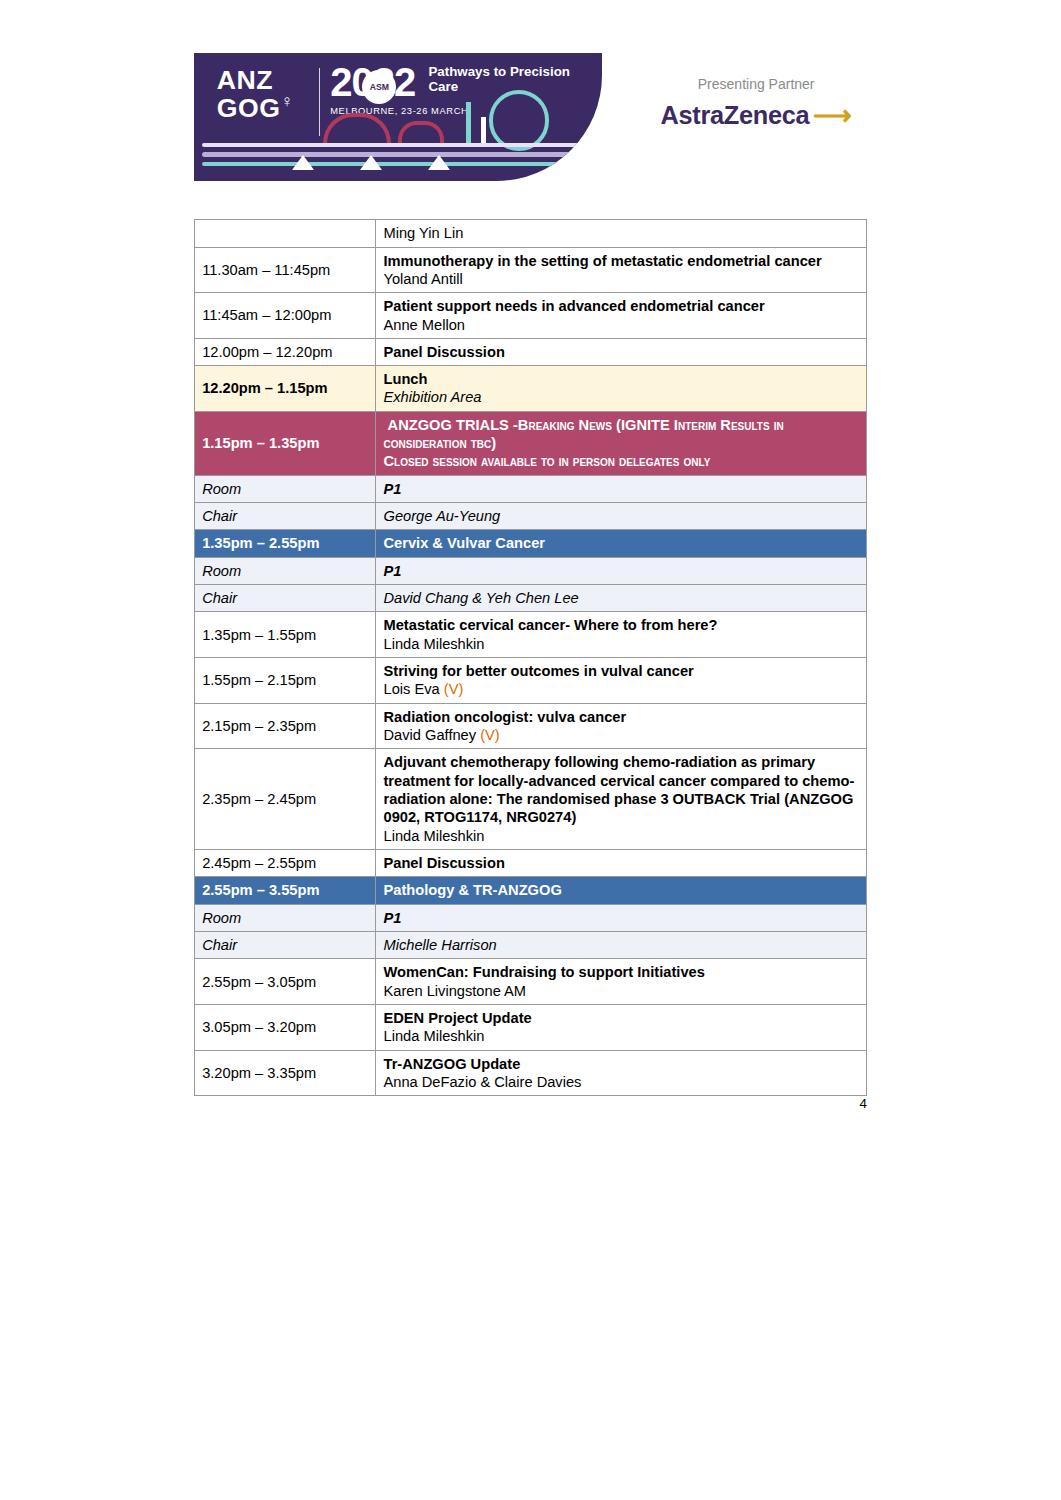ANZ GOG♀
2022
ASM
MELBOURNE, 23-26 MARCH
Pathways to Precision Care
Presenting Partner
AstraZeneca⟶
| | Ming Yin Lin |
| 11.30am – 11:45pm | Immunotherapy in the setting of metastatic endometrial cancer Yoland Antill |
| 11:45am – 12:00pm | Patient support needs in advanced endometrial cancer Anne Mellon |
| 12.00pm – 12.20pm | Panel Discussion |
| 12.20pm – 1.15pm | Lunch Exhibition Area |
| 1.15pm – 1.35pm | ANZGOG TRIALS - Breaking News (IGNITE Interim Results in consideration tbc) Closed session available to in person delegates only |
| Room | P1 |
| Chair | George Au-Yeung |
| 1.35pm – 2.55pm | Cervix & Vulvar Cancer |
| Room | P1 |
| Chair | David Chang & Yeh Chen Lee |
| 1.35pm – 1.55pm | Metastatic cervical cancer- Where to from here? Linda Mileshkin |
| 1.55pm – 2.15pm | Striving for better outcomes in vulval cancer Lois Eva (V) |
| 2.15pm – 2.35pm | Radiation oncologist: vulva cancer David Gaffney (V) |
| 2.35pm – 2.45pm | Adjuvant chemotherapy following chemo-radiation as primary treatment for locally-advanced cervical cancer compared to chemo-radiation alone: The randomised phase 3 OUTBACK Trial (ANZGOG 0902, RTOG1174, NRG0274) Linda Mileshkin |
| 2.45pm – 2.55pm | Panel Discussion |
| 2.55pm – 3.55pm | Pathology & TR-ANZGOG |
| Room | P1 |
| Chair | Michelle Harrison |
| 2.55pm – 3.05pm | WomenCan: Fundraising to support Initiatives Karen Livingstone AM |
| 3.05pm – 3.20pm | EDEN Project Update Linda Mileshkin |
| 3.20pm – 3.35pm | Tr-ANZGOG Update Anna DeFazio & Claire Davies |
4